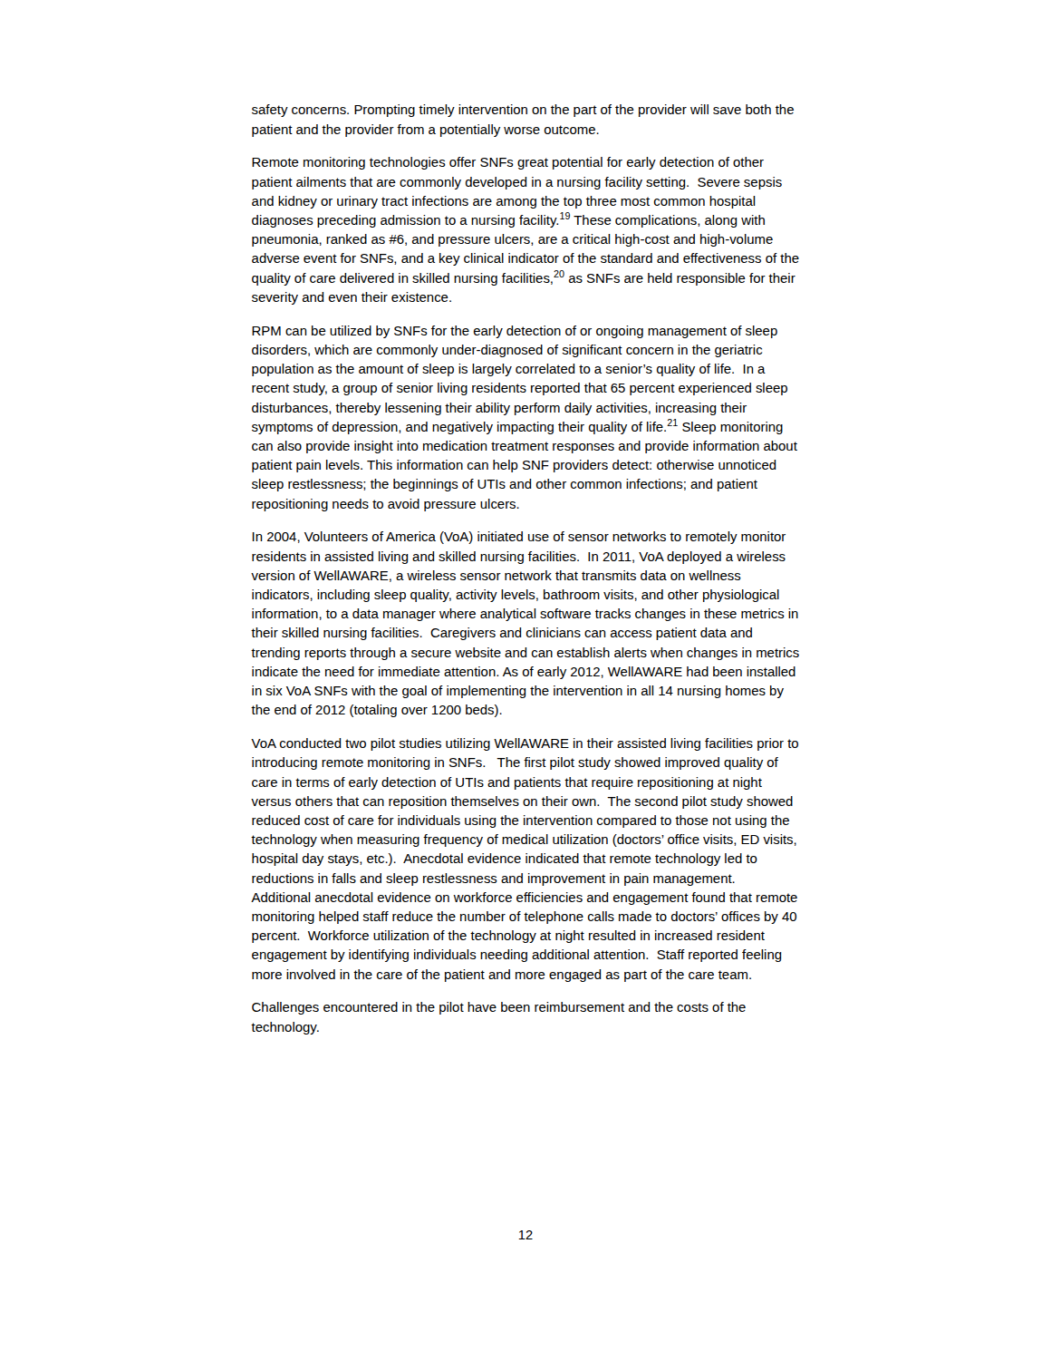safety concerns. Prompting timely intervention on the part of the provider will save both the patient and the provider from a potentially worse outcome.
Remote monitoring technologies offer SNFs great potential for early detection of other patient ailments that are commonly developed in a nursing facility setting. Severe sepsis and kidney or urinary tract infections are among the top three most common hospital diagnoses preceding admission to a nursing facility.19 These complications, along with pneumonia, ranked as #6, and pressure ulcers, are a critical high-cost and high-volume adverse event for SNFs, and a key clinical indicator of the standard and effectiveness of the quality of care delivered in skilled nursing facilities,20 as SNFs are held responsible for their severity and even their existence.
RPM can be utilized by SNFs for the early detection of or ongoing management of sleep disorders, which are commonly under-diagnosed of significant concern in the geriatric population as the amount of sleep is largely correlated to a senior’s quality of life. In a recent study, a group of senior living residents reported that 65 percent experienced sleep disturbances, thereby lessening their ability perform daily activities, increasing their symptoms of depression, and negatively impacting their quality of life.21 Sleep monitoring can also provide insight into medication treatment responses and provide information about patient pain levels. This information can help SNF providers detect: otherwise unnoticed sleep restlessness; the beginnings of UTIs and other common infections; and patient repositioning needs to avoid pressure ulcers.
In 2004, Volunteers of America (VoA) initiated use of sensor networks to remotely monitor residents in assisted living and skilled nursing facilities. In 2011, VoA deployed a wireless version of WellAWARE, a wireless sensor network that transmits data on wellness indicators, including sleep quality, activity levels, bathroom visits, and other physiological information, to a data manager where analytical software tracks changes in these metrics in their skilled nursing facilities. Caregivers and clinicians can access patient data and trending reports through a secure website and can establish alerts when changes in metrics indicate the need for immediate attention. As of early 2012, WellAWARE had been installed in six VoA SNFs with the goal of implementing the intervention in all 14 nursing homes by the end of 2012 (totaling over 1200 beds).
VoA conducted two pilot studies utilizing WellAWARE in their assisted living facilities prior to introducing remote monitoring in SNFs. The first pilot study showed improved quality of care in terms of early detection of UTIs and patients that require repositioning at night versus others that can reposition themselves on their own. The second pilot study showed reduced cost of care for individuals using the intervention compared to those not using the technology when measuring frequency of medical utilization (doctors’ office visits, ED visits, hospital day stays, etc.). Anecdotal evidence indicated that remote technology led to reductions in falls and sleep restlessness and improvement in pain management. Additional anecdotal evidence on workforce efficiencies and engagement found that remote monitoring helped staff reduce the number of telephone calls made to doctors’ offices by 40 percent. Workforce utilization of the technology at night resulted in increased resident engagement by identifying individuals needing additional attention. Staff reported feeling more involved in the care of the patient and more engaged as part of the care team.
Challenges encountered in the pilot have been reimbursement and the costs of the technology.
12